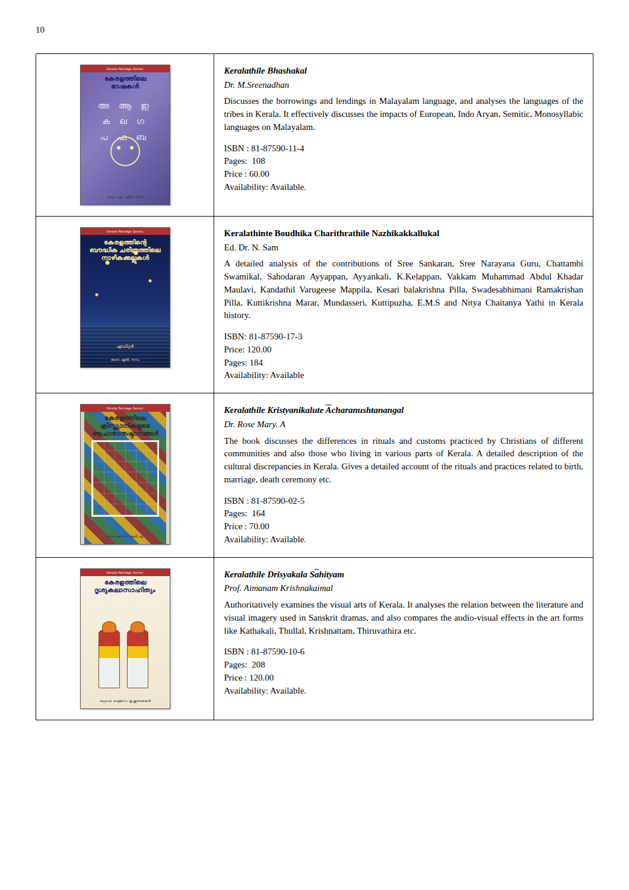10
| Kerala Heritage Series കേരളത്തിലെ ഭാഷകൾ അ ആ ഇ ക ഖ ഗ പ ഫ ബ ഡോ. എം. ശ്രീനാഥൻ | Keralathile Bhashakal Dr. M.Sreenadhan Discusses the borrowings and lendings in Malayalam language, and analyses the languages of the tribes in Kerala. It effectively discusses the impacts of European, Indo Aryan, Semitic, Monosyllabic languages on Malayalam. ISBN : 81-87590-11-4 Pages: 108 Price : 60.00 Availability: Available. |
| Kerala Heritage Series കേരളത്തിന്റെ ബൗദ്ധിക ചരിത്രത്തിലെ നാഴികക്കല്ലുകൾ എഡിറ്റർ ഡോ. എൻ. സാം | Keralathinte Boudhika Charithrathile Nazhikakkallukal Ed. Dr. N. Sam A detailed analysis of the contributions of Sree Sankaran, Sree Narayana Guru, Chattambi Swamikal, Sahodaran Ayyappan, Ayyankali, K.Kelappan, Vakkam Muhammad Abdul Khadar Maulavi, Kandathil Varugeese Mappila, Kesari balakrishna Pilla, Swadesabhimani Ramakrishan Pilla, Kuttikrishna Marar, Mundasseri, Kuttipuzha, E.M.S and Nitya Chaitanya Yathi in Kerala history. ISBN: 81-87590-17-3 Price: 120.00 Pages: 184 Availability: Available |
| Kerala Heritage Series കേരളത്തിലെ ക്രിസ്ത്യാനികളുടെ ആചാരാനുഷ്ഠാനങ്ങൾ ഡോ. റോസ് മേരി. എ | Keralathile Kristyanikalute A charanushtanangal Dr. Rose Mary. A The book discusses the differences in rituals and customs practiced by Christians of different communities and also those who living in various parts of Kerala. A detailed description of the cultural discrepancies in Kerala. Gives a detailed account of the rituals and practices related to birth, marriage, death ceremony etc. ISBN : 81-87590-02-5 Pages: 164 Price : 70.00 Availability: Available. |
| Kerala Heritage Series കേരളത്തിലെ ദൃശ്യകലാസാഹിത്യം പ്രൊഫ. ഐമനം കൃഷ്ണകൈമൾ | Keralathile Drisyakala S a hityam Prof. Aimanam Krishnakaimal Authoritatively examines the visual arts of Kerala. It analyses the relation between the literature and visual imagery used in Sanskrit dramas, and also compares the audio-visual effects in the art forms like Kathakali, Thullal, Krishnattam, Thiruvathira etc. ISBN : 81-87590-10-6 Pages: 208 Price : 120.00 Availability: Available. |